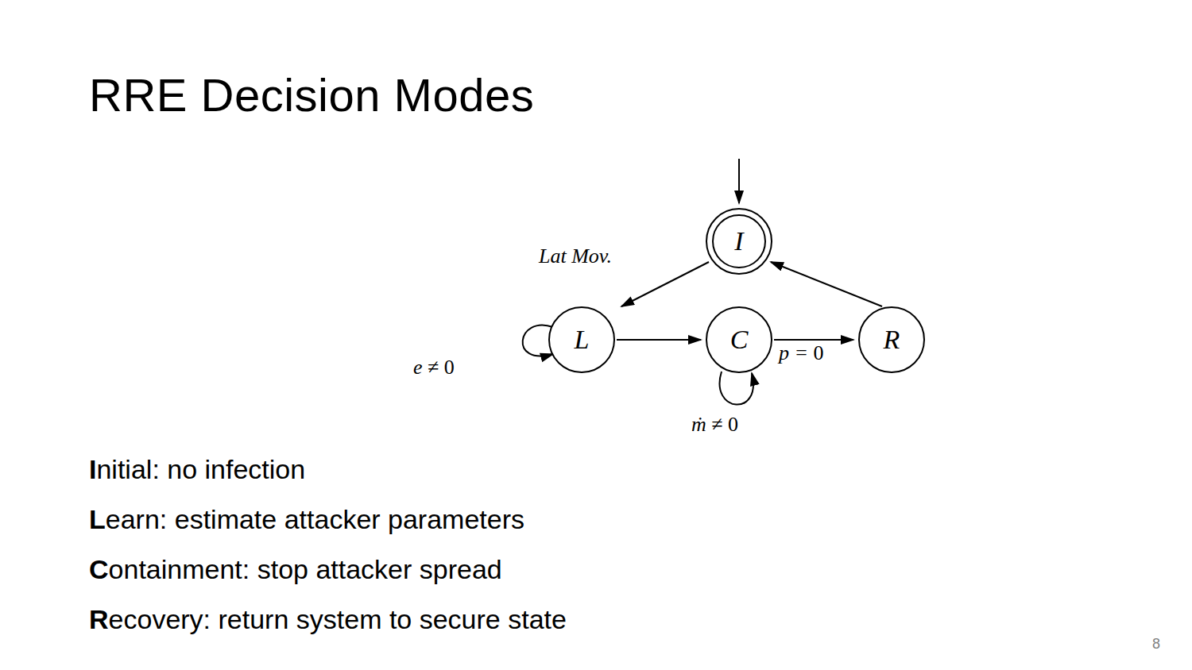RRE Decision Modes
I
L
C
R
Lat Mov.
e ≠ 0
p = 0
ṁ ≠ 0
Initial: no infection
Learn: estimate attacker parameters
Containment: stop attacker spread
Recovery: return system to secure state
8